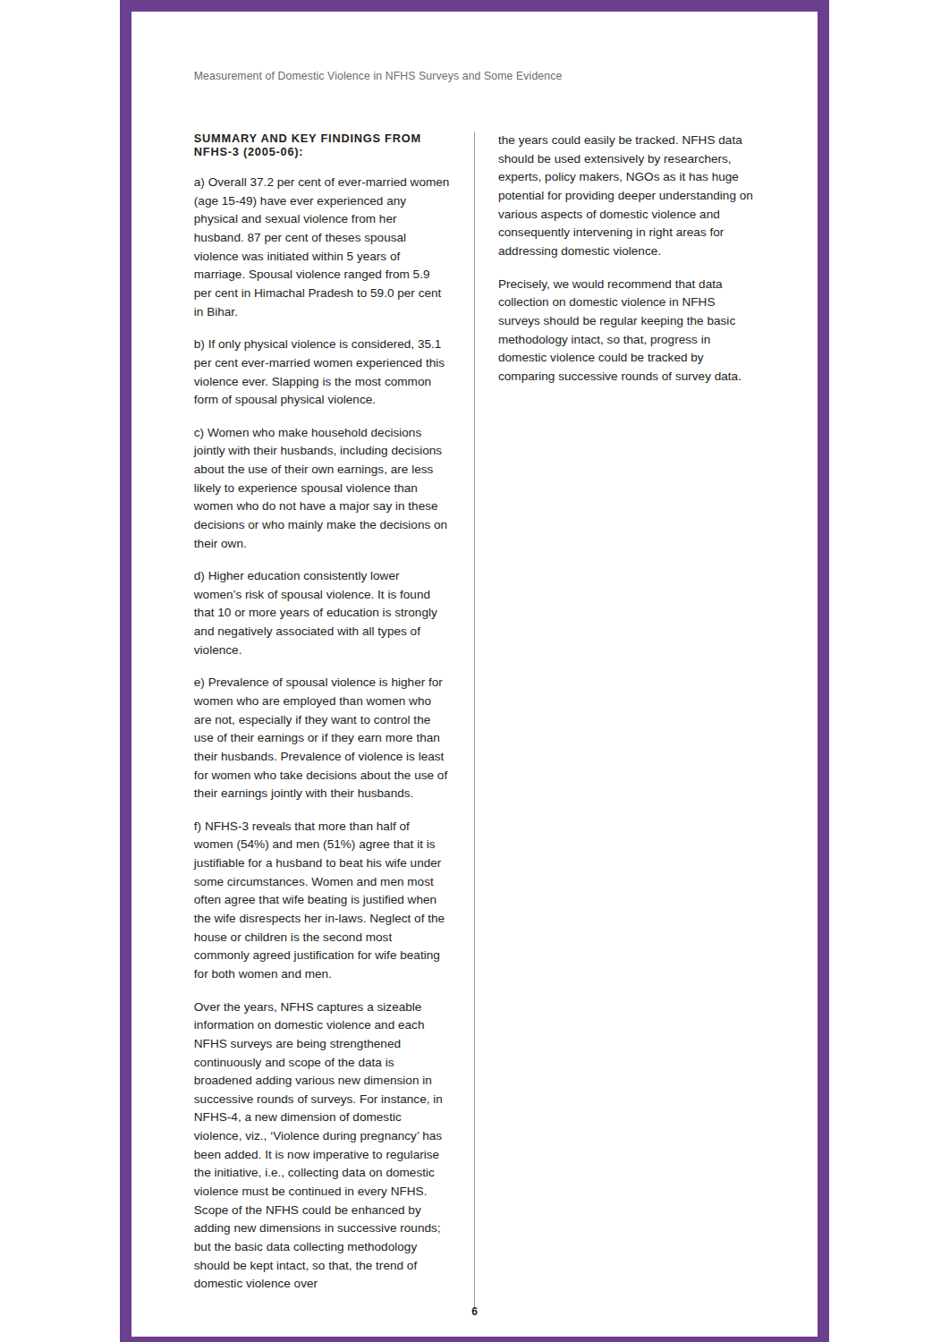Measurement of Domestic Violence in NFHS Surveys and Some Evidence
Summary and key findings from NFHS-3 (2005-06):
a) Overall 37.2 per cent of ever-married women (age 15-49) have ever experienced any physical and sexual violence from her husband. 87 per cent of theses spousal violence was initiated within 5 years of marriage. Spousal violence ranged from 5.9 per cent in Himachal Pradesh to 59.0 per cent in Bihar.
b) If only physical violence is considered, 35.1 per cent ever-married women experienced this violence ever. Slapping is the most common form of spousal physical violence.
c) Women who make household decisions jointly with their husbands, including decisions about the use of their own earnings, are less likely to experience spousal violence than women who do not have a major say in these decisions or who mainly make the decisions on their own.
d) Higher education consistently lower women’s risk of spousal violence. It is found that 10 or more years of education is strongly and negatively associated with all types of violence.
e) Prevalence of spousal violence is higher for women who are employed than women who are not, especially if they want to control the use of their earnings or if they earn more than their husbands. Prevalence of violence is least for women who take decisions about the use of their earnings jointly with their husbands.
f) NFHS-3 reveals that more than half of women (54%) and men (51%) agree that it is justifiable for a husband to beat his wife under some circumstances. Women and men most often agree that wife beating is justified when the wife disrespects her in-laws. Neglect of the house or children is the second most commonly agreed justification for wife beating for both women and men.
Over the years, NFHS captures a sizeable information on domestic violence and each NFHS surveys are being strengthened continuously and scope of the data is broadened adding various new dimension in successive rounds of surveys. For instance, in NFHS-4, a new dimension of domestic violence, viz., ‘Violence during pregnancy’ has been added. It is now imperative to regularise the initiative, i.e., collecting data on domestic violence must be continued in every NFHS. Scope of the NFHS could be enhanced by adding new dimensions in successive rounds; but the basic data collecting methodology should be kept intact, so that, the trend of domestic violence over
the years could easily be tracked. NFHS data should be used extensively by researchers, experts, policy makers, NGOs as it has huge potential for providing deeper understanding on various aspects of domestic violence and consequently intervening in right areas for addressing domestic violence.
Precisely, we would recommend that data collection on domestic violence in NFHS surveys should be regular keeping the basic methodology intact, so that, progress in domestic violence could be tracked by comparing successive rounds of survey data.
6